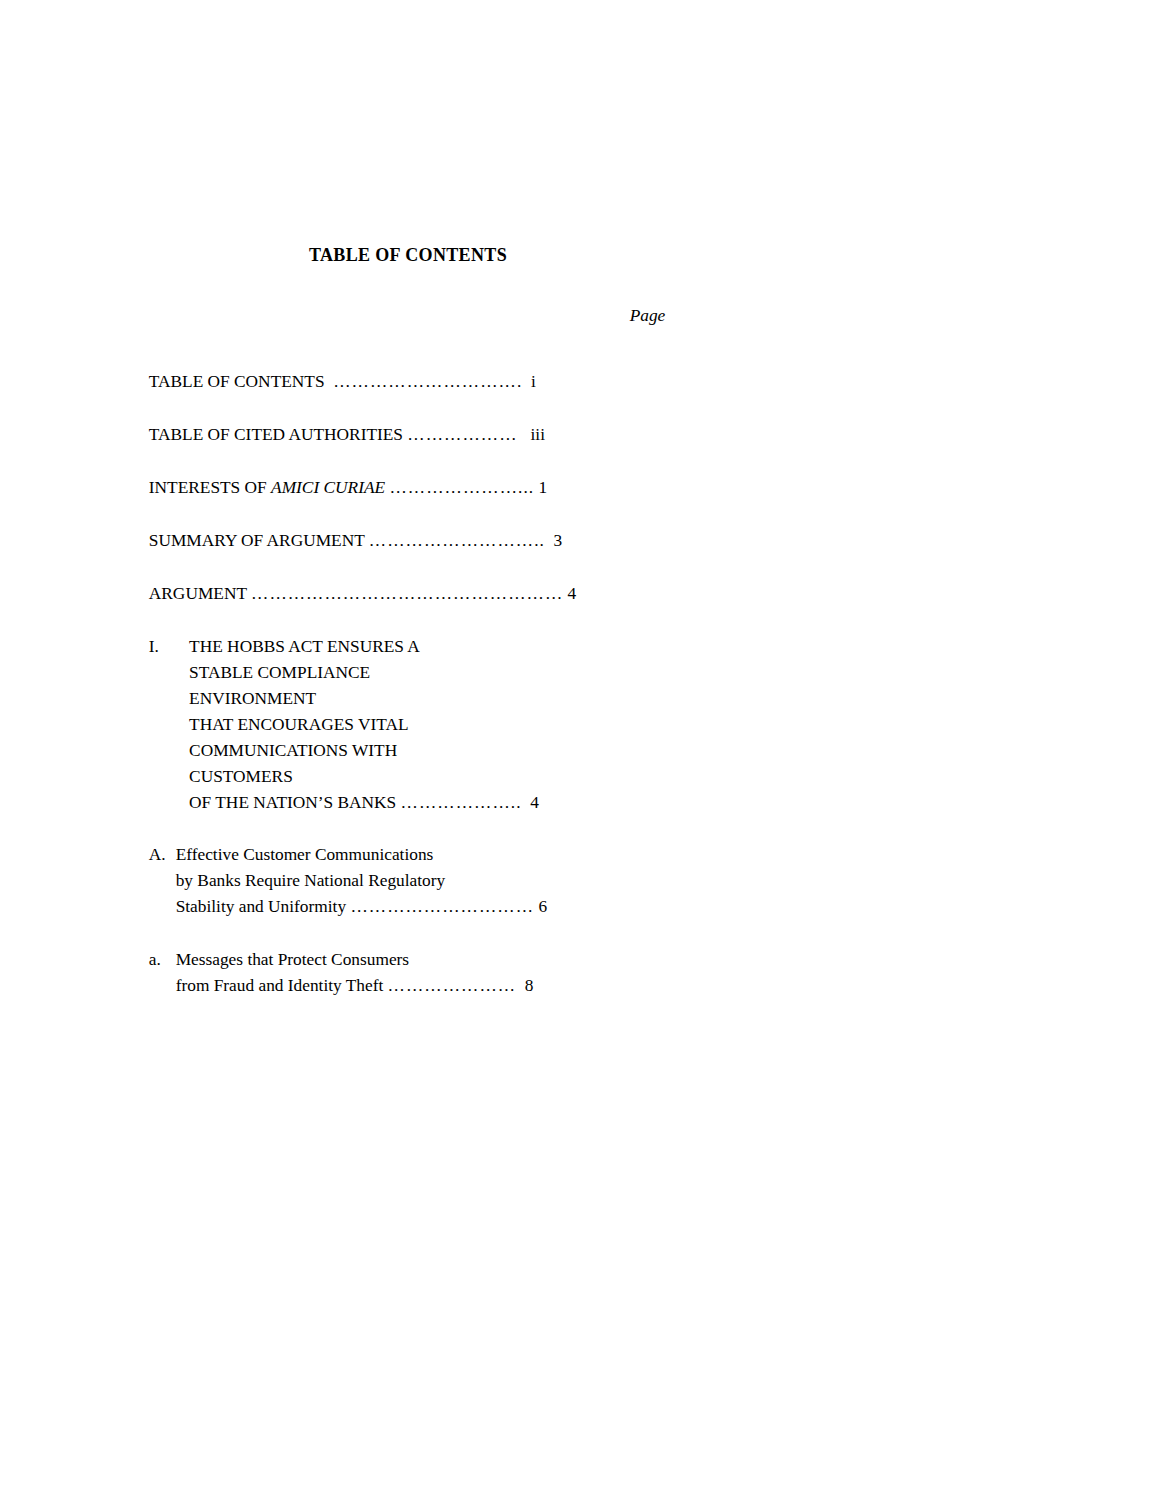TABLE OF CONTENTS
Page
TABLE OF CONTENTS …………………………. i
TABLE OF CITED AUTHORITIES ……………… iii
INTERESTS OF AMICI CURIAE …………………... 1
SUMMARY OF ARGUMENT ……………………….. 3
ARGUMENT …………………………………………… 4
I. THE HOBBS ACT ENSURES A STABLE COMPLIANCE ENVIRONMENT THAT ENCOURAGES VITAL COMMUNICATIONS WITH CUSTOMERS OF THE NATION’S BANKS ……………….. 4
A. Effective Customer Communications by Banks Require National Regulatory Stability and Uniformity ………………………… 6
a. Messages that Protect Consumers from Fraud and Identity Theft ………………… 8